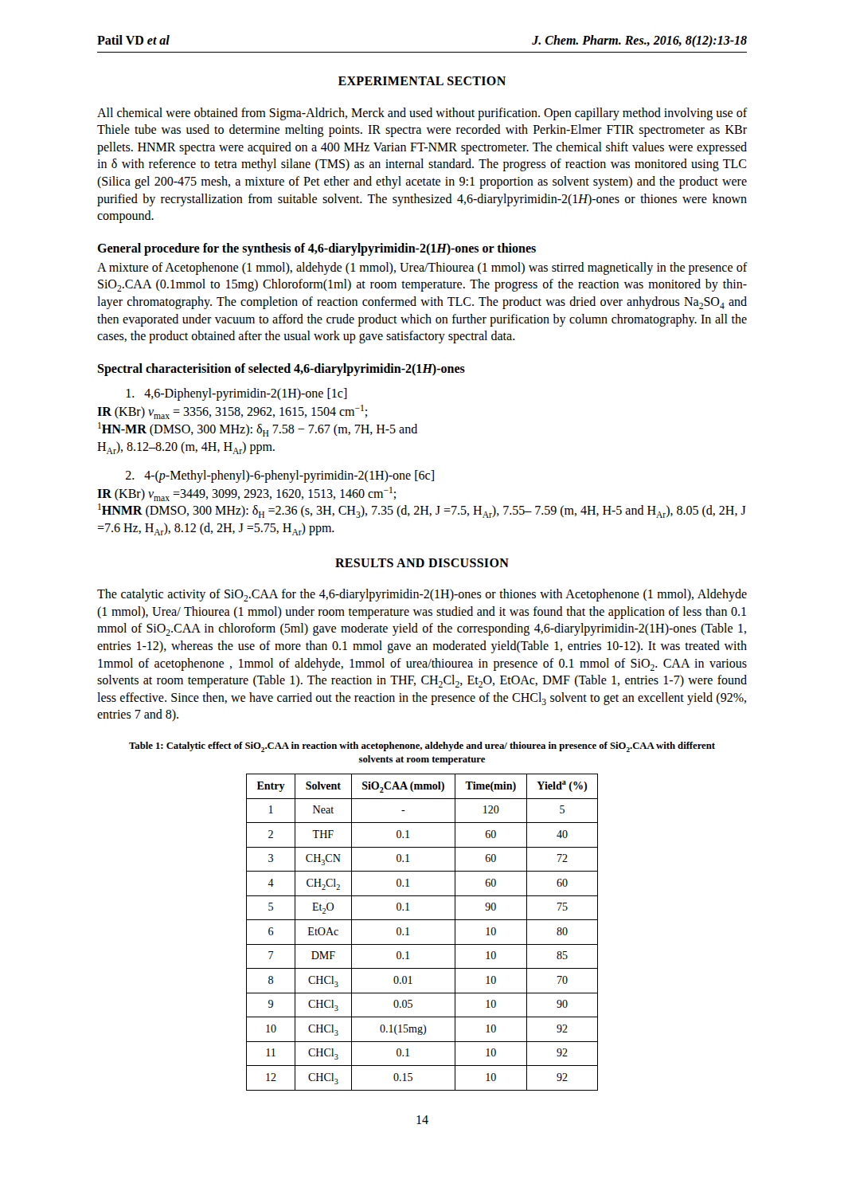Patil VD et al
J. Chem. Pharm. Res., 2016, 8(12):13-18
EXPERIMENTAL SECTION
All chemical were obtained from Sigma-Aldrich, Merck and used without purification. Open capillary method involving use of Thiele tube was used to determine melting points. IR spectra were recorded with Perkin-Elmer FTIR spectrometer as KBr pellets. HNMR spectra were acquired on a 400 MHz Varian FT-NMR spectrometer. The chemical shift values were expressed in δ with reference to tetra methyl silane (TMS) as an internal standard. The progress of reaction was monitored using TLC (Silica gel 200-475 mesh, a mixture of Pet ether and ethyl acetate in 9:1 proportion as solvent system) and the product were purified by recrystallization from suitable solvent. The synthesized 4,6-diarylpyrimidin-2(1H)-ones or thiones were known compound.
General procedure for the synthesis of 4,6-diarylpyrimidin-2(1H)-ones or thiones
A mixture of Acetophenone (1 mmol), aldehyde (1 mmol), Urea/Thiourea (1 mmol) was stirred magnetically in the presence of SiO2.CAA (0.1mmol to 15mg) Chloroform(1ml) at room temperature. The progress of the reaction was monitored by thin-layer chromatography. The completion of reaction confermed with TLC. The product was dried over anhydrous Na2SO4 and then evaporated under vacuum to afford the crude product which on further purification by column chromatography. In all the cases, the product obtained after the usual work up gave satisfactory spectral data.
Spectral characterisition of selected 4,6-diarylpyrimidin-2(1H)-ones
1. 4,6-Diphenyl-pyrimidin-2(1H)-one [1c]
IR (KBr) vmax = 3356, 3158, 2962, 1615, 1504 cm−1;
1HN-MR (DMSO, 300 MHz): δH 7.58 − 7.67 (m, 7H, H-5 and
HAr), 8.12–8.20 (m, 4H, HAr) ppm.
2. 4-(p-Methyl-phenyl)-6-phenyl-pyrimidin-2(1H)-one [6c]
IR (KBr) vmax =3449, 3099, 2923, 1620, 1513, 1460 cm−1;
1HNMR (DMSO, 300 MHz): δH =2.36 (s, 3H, CH3), 7.35 (d, 2H, J =7.5, HAr), 7.55– 7.59 (m, 4H, H-5 and HAr), 8.05 (d, 2H, J =7.6 Hz, HAr), 8.12 (d, 2H, J =5.75, HAr) ppm.
RESULTS AND DISCUSSION
The catalytic activity of SiO2.CAA for the 4,6-diarylpyrimidin-2(1H)-ones or thiones with Acetophenone (1 mmol), Aldehyde (1 mmol), Urea/ Thiourea (1 mmol) under room temperature was studied and it was found that the application of less than 0.1 mmol of SiO2.CAA in chloroform (5ml) gave moderate yield of the corresponding 4,6-diarylpyrimidin-2(1H)-ones (Table 1, entries 1-12), whereas the use of more than 0.1 mmol gave an moderated yield(Table 1, entries 10-12). It was treated with 1mmol of acetophenone , 1mmol of aldehyde, 1mmol of urea/thiourea in presence of 0.1 mmol of SiO2. CAA in various solvents at room temperature (Table 1). The reaction in THF, CH2Cl2, Et2O, EtOAc, DMF (Table 1, entries 1-7) were found less effective. Since then, we have carried out the reaction in the presence of the CHCl3 solvent to get an excellent yield (92%, entries 7 and 8).
Table 1: Catalytic effect of SiO2.CAA in reaction with acetophenone, aldehyde and urea/ thiourea in presence of SiO2.CAA with different solvents at room temperature
| Entry | Solvent | SiO 2 CAA (mmol) | Time(min) | Yield a (%) |
| --- | --- | --- | --- | --- |
| 1 | Neat | - | 120 | 5 |
| 2 | THF | 0.1 | 60 | 40 |
| 3 | CH 3 CN | 0.1 | 60 | 72 |
| 4 | CH 2 Cl 2 | 0.1 | 60 | 60 |
| 5 | Et 2 O | 0.1 | 90 | 75 |
| 6 | EtOAc | 0.1 | 10 | 80 |
| 7 | DMF | 0.1 | 10 | 85 |
| 8 | CHCl 3 | 0.01 | 10 | 70 |
| 9 | CHCl 3 | 0.05 | 10 | 90 |
| 10 | CHCl 3 | 0.1(15mg) | 10 | 92 |
| 11 | CHCl 3 | 0.1 | 10 | 92 |
| 12 | CHCl 3 | 0.15 | 10 | 92 |
14